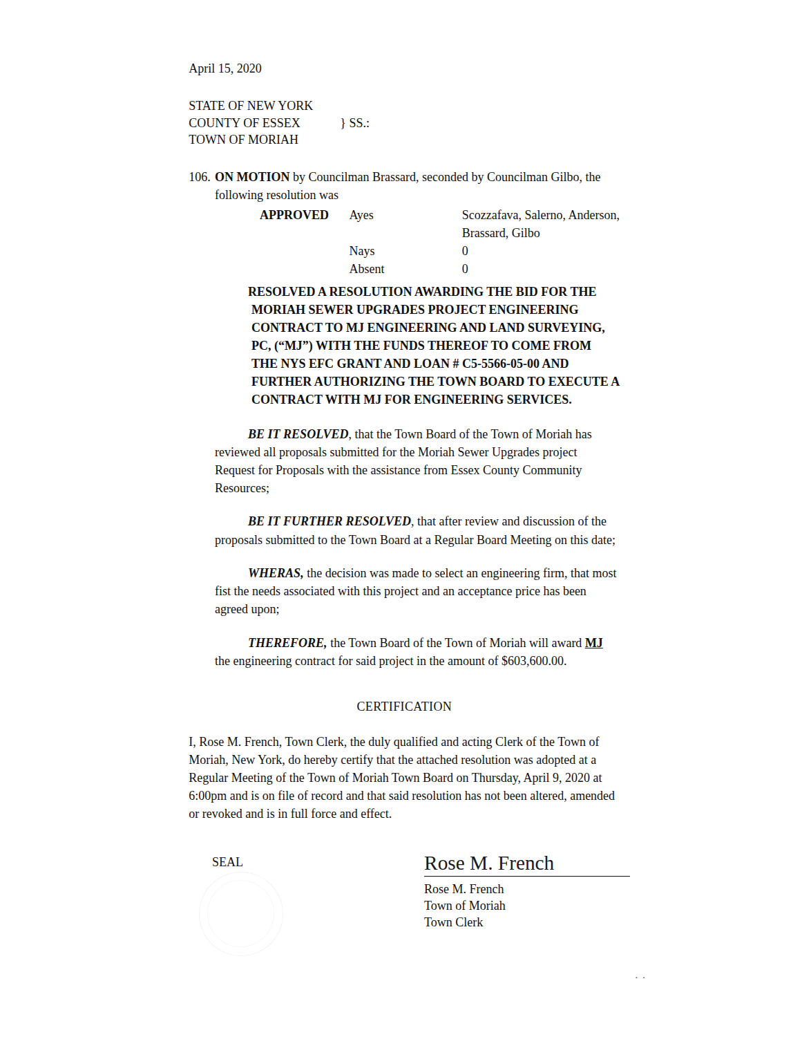April 15, 2020
STATE OF NEW YORK COUNTY OF ESSEX} SS.: TOWN OF MORIAH
106.
ON MOTION by Councilman Brassard, seconded by Councilman Gilbo, the following resolution was
| APPROVED | Ayes | Scozzafava, Salerno, Anderson, Brassard, Gilbo |
| | Nays | 0 |
| | Absent | 0 |
RESOLVED A RESOLUTION AWARDING THE BID FOR THE MORIAH SEWER UPGRADES PROJECT ENGINEERING CONTRACT TO MJ ENGINEERING AND LAND SURVEYING, PC, (“MJ”) WITH THE FUNDS THEREOF TO COME FROM THE NYS EFC GRANT AND LOAN # C5-5566-05-00 AND FURTHER AUTHORIZING THE TOWN BOARD TO EXECUTE A CONTRACT WITH MJ FOR ENGINEERING SERVICES.
BE IT RESOLVED, that the Town Board of the Town of Moriah has reviewed all proposals submitted for the Moriah Sewer Upgrades project Request for Proposals with the assistance from Essex County Community Resources;
BE IT FURTHER RESOLVED, that after review and discussion of the proposals submitted to the Town Board at a Regular Board Meeting on this date;
WHERAS, the decision was made to select an engineering firm, that most fist the needs associated with this project and an acceptance price has been agreed upon;
THEREFORE, the Town Board of the Town of Moriah will award MJ the engineering contract for said project in the amount of $603,600.00.
CERTIFICATION
I, Rose M. French, Town Clerk, the duly qualified and acting Clerk of the Town of Moriah, New York, do hereby certify that the attached resolution was adopted at a Regular Meeting of the Town of Moriah Town Board on Thursday, April 9, 2020 at 6:00pm and is on file of record and that said resolution has not been altered, amended or revoked and is in full force and effect.
SEAL
Rose M. French
Rose M. French
Town of Moriah
Town Clerk
. .